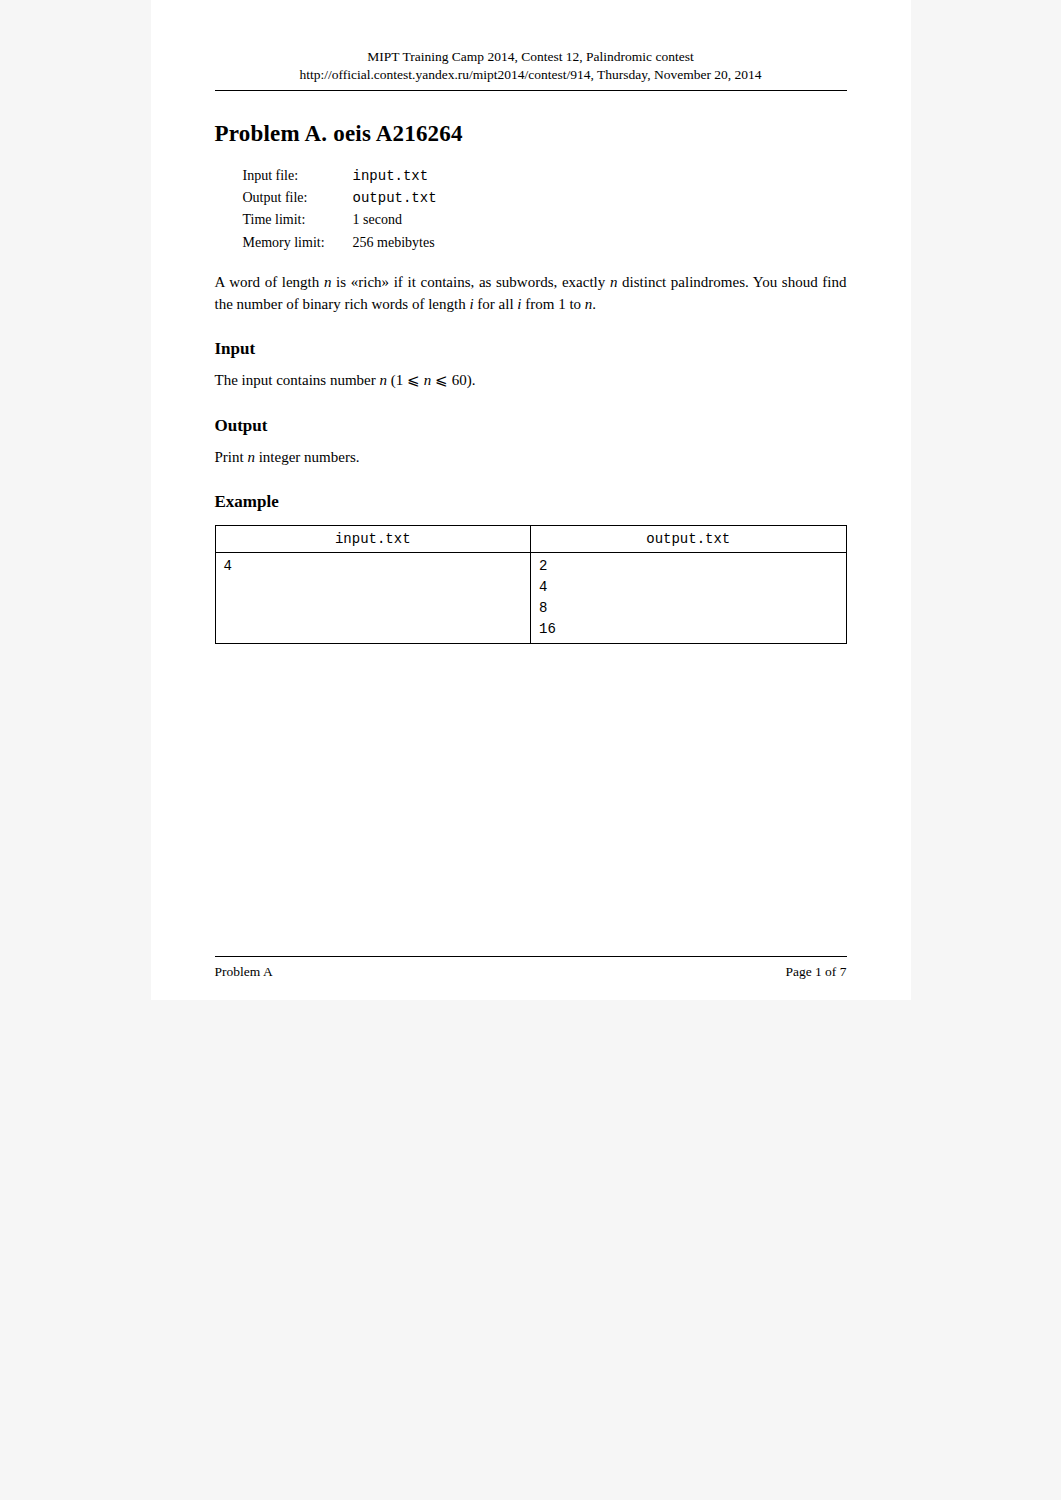MIPT Training Camp 2014, Contest 12, Palindromic contest
http://official.contest.yandex.ru/mipt2014/contest/914, Thursday, November 20, 2014
Problem A. oeis A216264
| Input file: | input.txt |
| Output file: | output.txt |
| Time limit: | 1 second |
| Memory limit: | 256 mebibytes |
A word of length n is «rich» if it contains, as subwords, exactly n distinct palindromes. You shoud find the number of binary rich words of length i for all i from 1 to n.
Input
The input contains number n (1 ⩽ n ⩽ 60).
Output
Print n integer numbers.
Example
| input.txt | output.txt |
| --- | --- |
| 4 | 2 4 8 16 |
Problem A Page 1 of 7